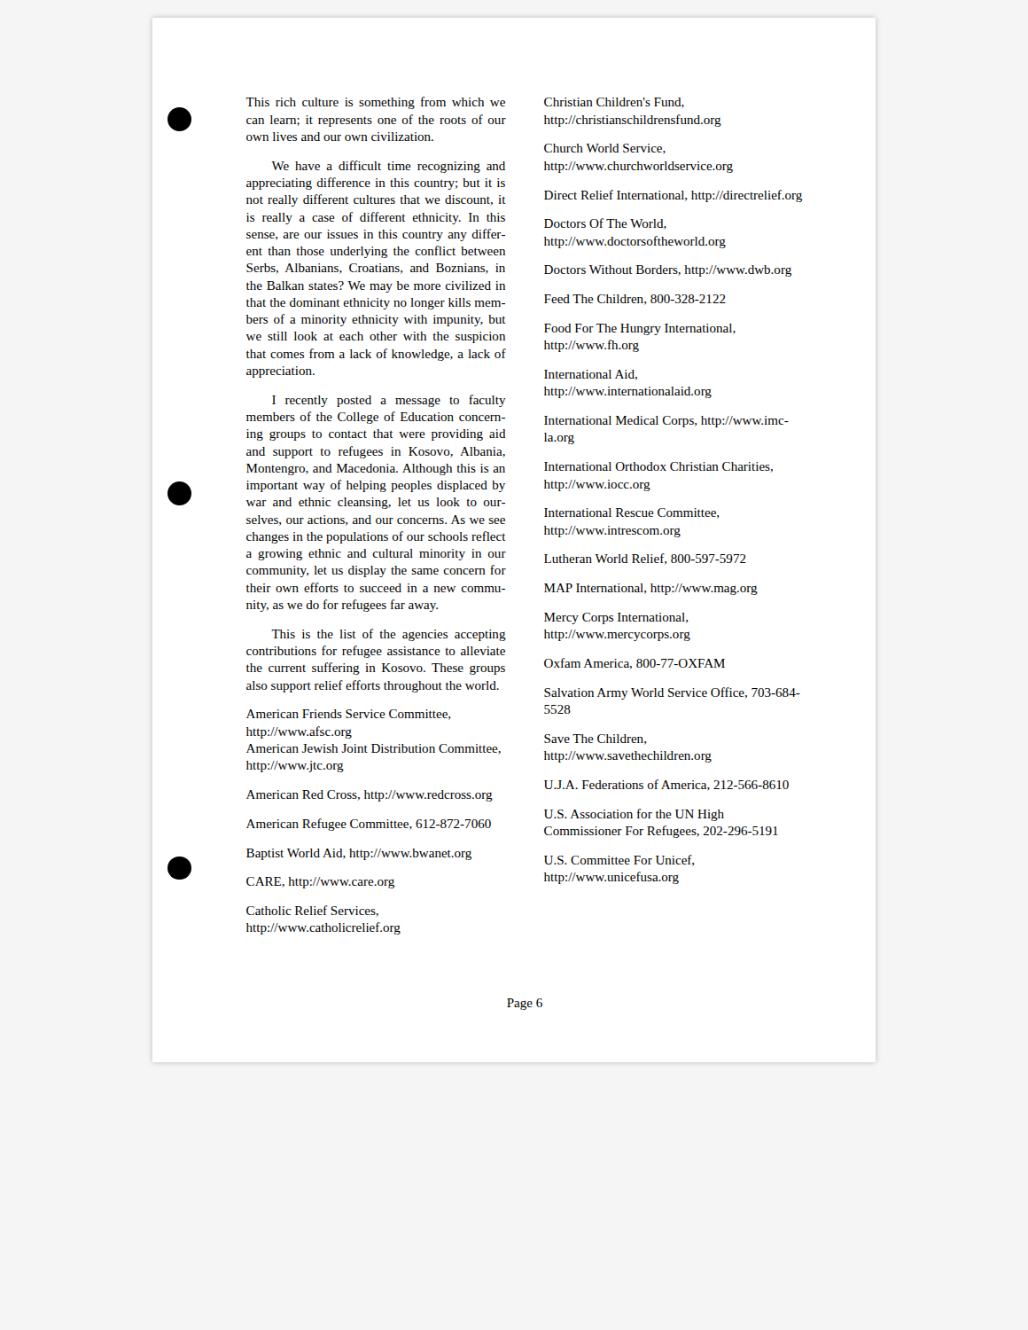This rich culture is something from which we can learn; it represents one of the roots of our own lives and our own civilization.
We have a difficult time recognizing and appreciating difference in this country; but it is not really different cultures that we discount, it is really a case of different ethnicity. In this sense, are our issues in this country any different than those underlying the conflict between Serbs, Albanians, Croatians, and Boznians, in the Balkan states? We may be more civilized in that the dominant ethnicity no longer kills members of a minority ethnicity with impunity, but we still look at each other with the suspicion that comes from a lack of knowledge, a lack of appreciation.
I recently posted a message to faculty members of the College of Education concerning groups to contact that were providing aid and support to refugees in Kosovo, Albania, Montengro, and Macedonia. Although this is an important way of helping peoples displaced by war and ethnic cleansing, let us look to ourselves, our actions, and our concerns. As we see changes in the populations of our schools reflect a growing ethnic and cultural minority in our community, let us display the same concern for their own efforts to succeed in a new community, as we do for refugees far away.
This is the list of the agencies accepting contributions for refugee assistance to alleviate the current suffering in Kosovo. These groups also support relief efforts throughout the world.
American Friends Service Committee,
http://www.afsc.org
American Jewish Joint Distribution Committee,
http://www.jtc.org
American Red Cross, http://www.redcross.org
American Refugee Committee, 612-872-7060
Baptist World Aid, http://www.bwanet.org
CARE, http://www.care.org
Catholic Relief Services,
http://www.catholicrelief.org
Christian Children's Fund,
http://christianschildrensfund.org
Church World Service,
http://www.churchworldservice.org
Direct Relief International, http://directrelief.org
Doctors Of The World,
http://www.doctorsoftheworld.org
Doctors Without Borders, http://www.dwb.org
Feed The Children, 800-328-2122
Food For The Hungry International,
http://www.fh.org
International Aid,
http://www.internationalaid.org
International Medical Corps, http://www.imc-la.org
International Orthodox Christian Charities,
http://www.iocc.org
International Rescue Committee,
http://www.intrescom.org
Lutheran World Relief, 800-597-5972
MAP International, http://www.mag.org
Mercy Corps International,
http://www.mercycorps.org
Oxfam America, 800-77-OXFAM
Salvation Army World Service Office, 703-684-5528
Save The Children,
http://www.savethechildren.org
U.J.A. Federations of America, 212-566-8610
U.S. Association for the UN High Commissioner For Refugees, 202-296-5191
U.S. Committee For Unicef,
http://www.unicefusa.org
Page 6